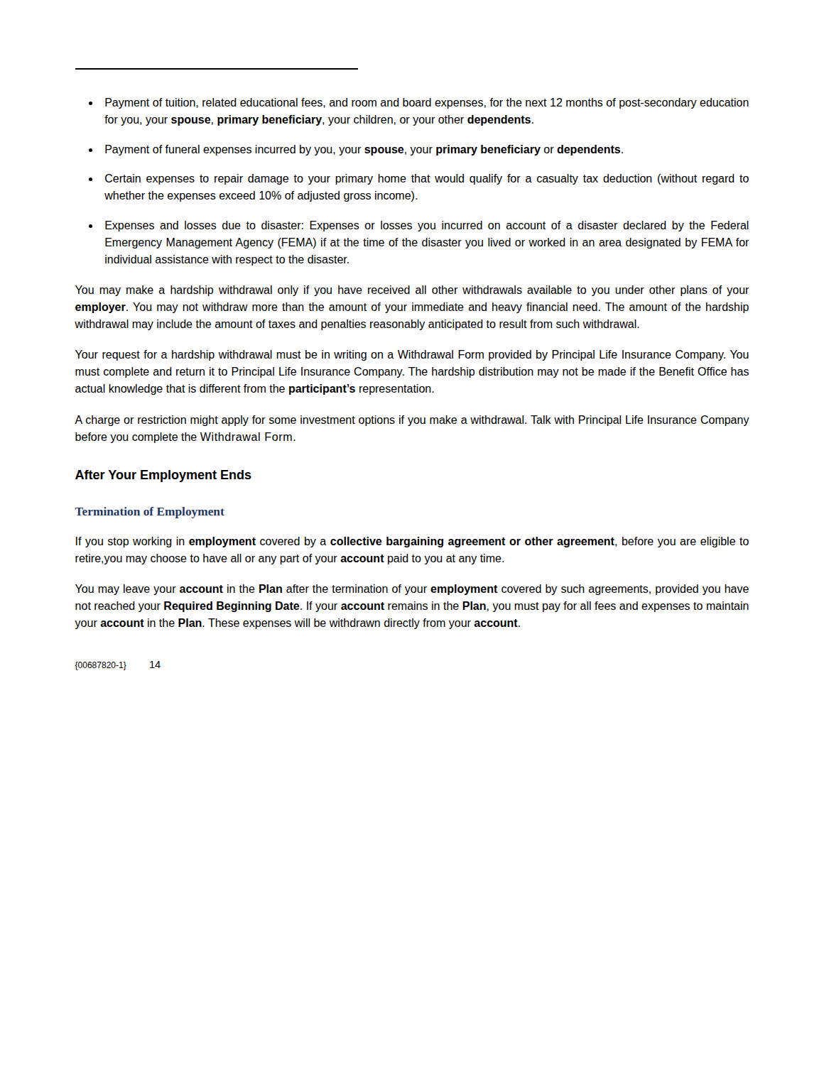Payment of tuition, related educational fees, and room and board expenses, for the next 12 months of post-secondary education for you, your spouse, primary beneficiary, your children, or your other dependents.
Payment of funeral expenses incurred by you, your spouse, your primary beneficiary or dependents.
Certain expenses to repair damage to your primary home that would qualify for a casualty tax deduction (without regard to whether the expenses exceed 10% of adjusted gross income).
Expenses and losses due to disaster: Expenses or losses you incurred on account of a disaster declared by the Federal Emergency Management Agency (FEMA) if at the time of the disaster you lived or worked in an area designated by FEMA for individual assistance with respect to the disaster.
You may make a hardship withdrawal only if you have received all other withdrawals available to you under other plans of your employer. You may not withdraw more than the amount of your immediate and heavy financial need. The amount of the hardship withdrawal may include the amount of taxes and penalties reasonably anticipated to result from such withdrawal.
Your request for a hardship withdrawal must be in writing on a Withdrawal Form provided by Principal Life Insurance Company. You must complete and return it to Principal Life Insurance Company. The hardship distribution may not be made if the Benefit Office has actual knowledge that is different from the participant’s representation.
A charge or restriction might apply for some investment options if you make a withdrawal. Talk with Principal Life Insurance Company before you complete the Withdrawal Form.
After Your Employment Ends
Termination of Employment
If you stop working in employment covered by a collective bargaining agreement or other agreement, before you are eligible to retire,you may choose to have all or any part of your account paid to you at any time.
You may leave your account in the Plan after the termination of your employment covered by such agreements, provided you have not reached your Required Beginning Date. If your account remains in the Plan, you must pay for all fees and expenses to maintain your account in the Plan. These expenses will be withdrawn directly from your account.
{00687820-1}14